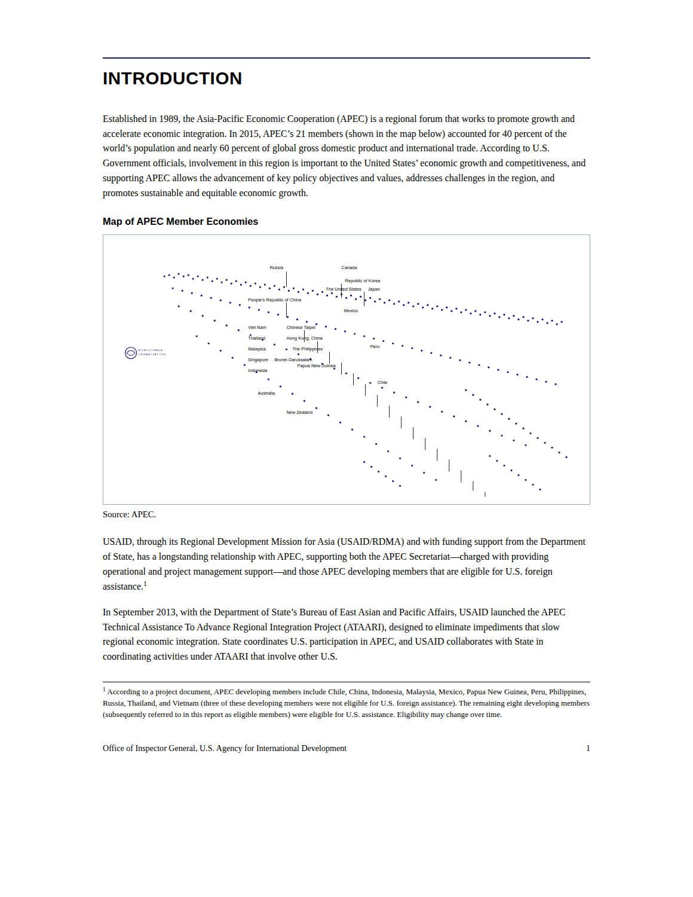INTRODUCTION
Established in 1989, the Asia-Pacific Economic Cooperation (APEC) is a regional forum that works to promote growth and accelerate economic integration. In 2015, APEC’s 21 members (shown in the map below) accounted for 40 percent of the world’s population and nearly 60 percent of global gross domestic product and international trade. According to U.S. Government officials, involvement in this region is important to the United States’ economic growth and competitiveness, and supporting APEC allows the advancement of key policy objectives and values, addresses challenges in the region, and promotes sustainable and equitable economic growth.
Map of APEC Member Economies
W O R L D T R A D E O R G A N I Z A T I O N Russia Republic of Korea Japan People's Republic of China Chinese Taipei Hong Kong, China The Philippines Viet Nam Thailand Malaysia Singapore Brunei Darussalam Papua New Guinea Indonesia Australia New Zealand Canada The United States Mexico Peru Chile
Source: APEC.
USAID, through its Regional Development Mission for Asia (USAID/RDMA) and with funding support from the Department of State, has a longstanding relationship with APEC, supporting both the APEC Secretariat—charged with providing operational and project management support—and those APEC developing members that are eligible for U.S. foreign assistance.1
In September 2013, with the Department of State’s Bureau of East Asian and Pacific Affairs, USAID launched the APEC Technical Assistance To Advance Regional Integration Project (ATAARI), designed to eliminate impediments that slow regional economic integration. State coordinates U.S. participation in APEC, and USAID collaborates with State in coordinating activities under ATAARI that involve other U.S.
1 According to a project document, APEC developing members include Chile, China, Indonesia, Malaysia, Mexico, Papua New Guinea, Peru, Philippines, Russia, Thailand, and Vietnam (three of these developing members were not eligible for U.S. foreign assistance). The remaining eight developing members (subsequently referred to in this report as eligible members) were eligible for U.S. assistance. Eligibility may change over time.
Office of Inspector General, U.S. Agency for International Development 1